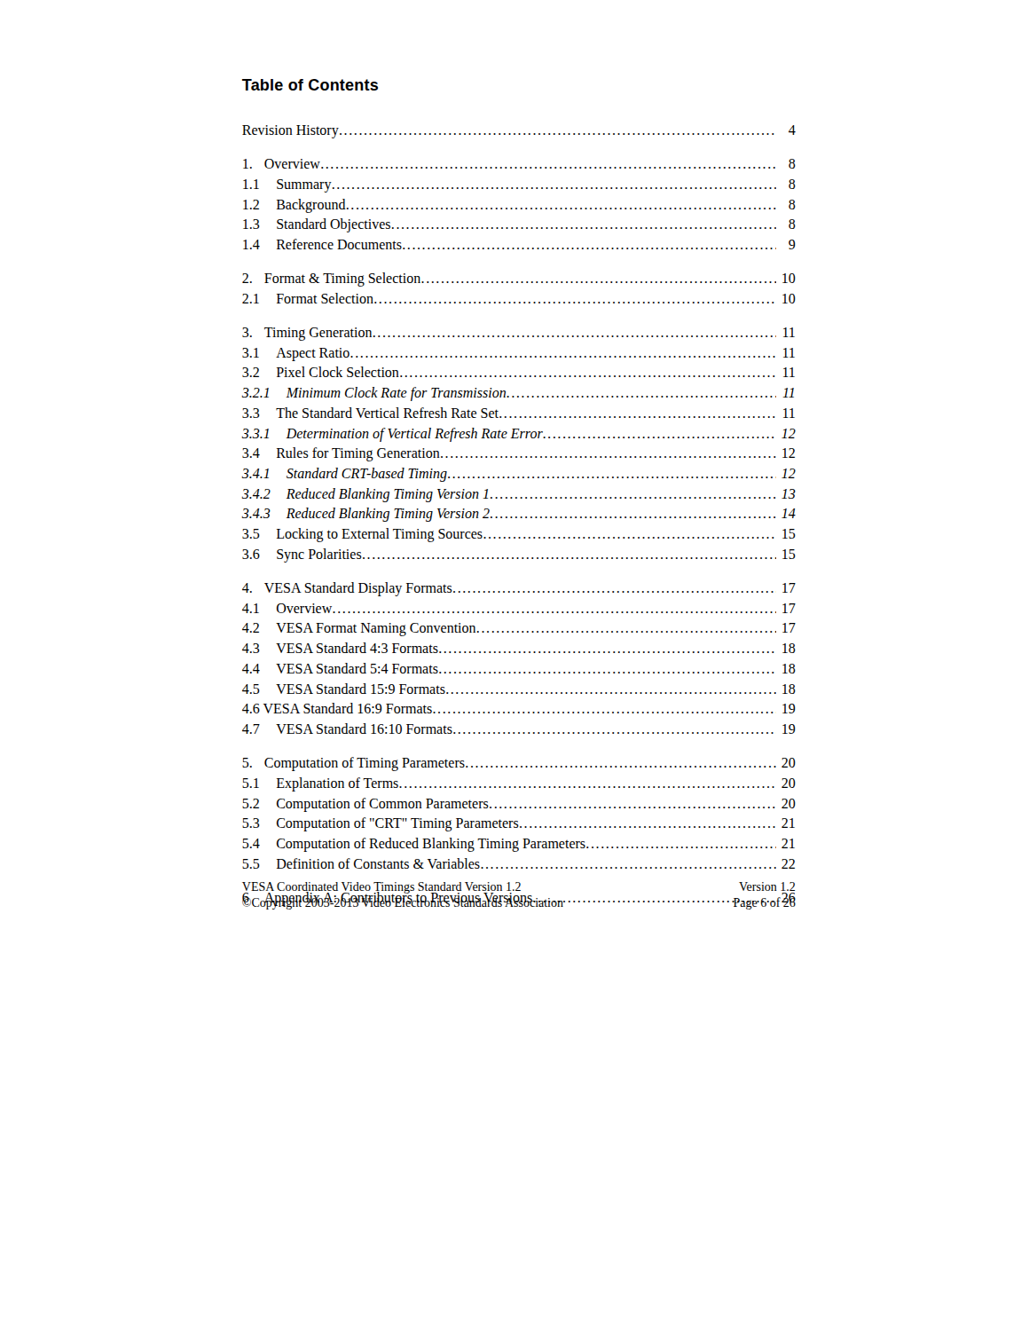Table of Contents
Revision History 4
1. Overview 8
1.1 Summary 8
1.2 Background 8
1.3 Standard Objectives 8
1.4 Reference Documents 9
2. Format & Timing Selection 10
2.1 Format Selection 10
3. Timing Generation 11
3.1 Aspect Ratio 11
3.2 Pixel Clock Selection 11
3.2.1 Minimum Clock Rate for Transmission 11
3.3 The Standard Vertical Refresh Rate Set 11
3.3.1 Determination of Vertical Refresh Rate Error 12
3.4 Rules for Timing Generation 12
3.4.1 Standard CRT-based Timing 12
3.4.2 Reduced Blanking Timing Version 1 13
3.4.3 Reduced Blanking Timing Version 2 14
3.5 Locking to External Timing Sources 15
3.6 Sync Polarities 15
4. VESA Standard Display Formats 17
4.1 Overview 17
4.2 VESA Format Naming Convention 17
4.3 VESA Standard 4:3 Formats 18
4.4 VESA Standard 5:4 Formats 18
4.5 VESA Standard 15:9 Formats 18
4.6 VESA Standard 16:9 Formats 19
4.7 VESA Standard 16:10 Formats 19
5. Computation of Timing Parameters 20
5.1 Explanation of Terms 20
5.2 Computation of Common Parameters 20
5.3 Computation of "CRT" Timing Parameters 21
5.4 Computation of Reduced Blanking Timing Parameters 21
5.5 Definition of Constants & Variables 22
6 Appendix A: Contributors to Previous Versions 26
VESA Coordinated Video Timings Standard Version 1.2
Version 1.2
©Copyright 2003-2013 Video Electronics Standards Association
Page 6 of 26